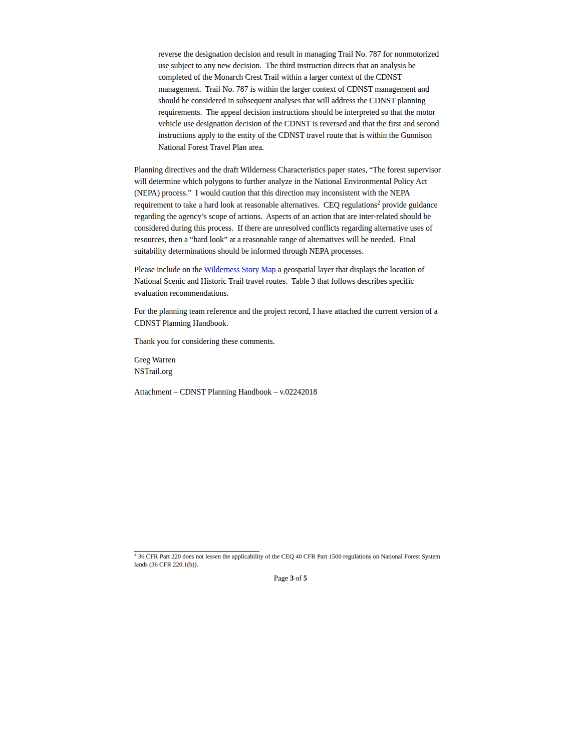reverse the designation decision and result in managing Trail No. 787 for nonmotorized use subject to any new decision. The third instruction directs that an analysis be completed of the Monarch Crest Trail within a larger context of the CDNST management. Trail No. 787 is within the larger context of CDNST management and should be considered in subsequent analyses that will address the CDNST planning requirements. The appeal decision instructions should be interpreted so that the motor vehicle use designation decision of the CDNST is reversed and that the first and second instructions apply to the entity of the CDNST travel route that is within the Gunnison National Forest Travel Plan area.
Planning directives and the draft Wilderness Characteristics paper states, “The forest supervisor will determine which polygons to further analyze in the National Environmental Policy Act (NEPA) process.” I would caution that this direction may inconsistent with the NEPA requirement to take a hard look at reasonable alternatives. CEQ regulations2 provide guidance regarding the agency’s scope of actions. Aspects of an action that are inter-related should be considered during this process. If there are unresolved conflicts regarding alternative uses of resources, then a “hard look” at a reasonable range of alternatives will be needed. Final suitability determinations should be informed through NEPA processes.
Please include on the Wilderness Story Map a geospatial layer that displays the location of National Scenic and Historic Trail travel routes. Table 3 that follows describes specific evaluation recommendations.
For the planning team reference and the project record, I have attached the current version of a CDNST Planning Handbook.
Thank you for considering these comments.
Greg Warren
NSTrail.org
Attachment – CDNST Planning Handbook – v.02242018
2 36 CFR Part 220 does not lessen the applicability of the CEQ 40 CFR Part 1500 regulations on National Forest System lands (36 CFR 220.1(b)).
Page 3 of 5